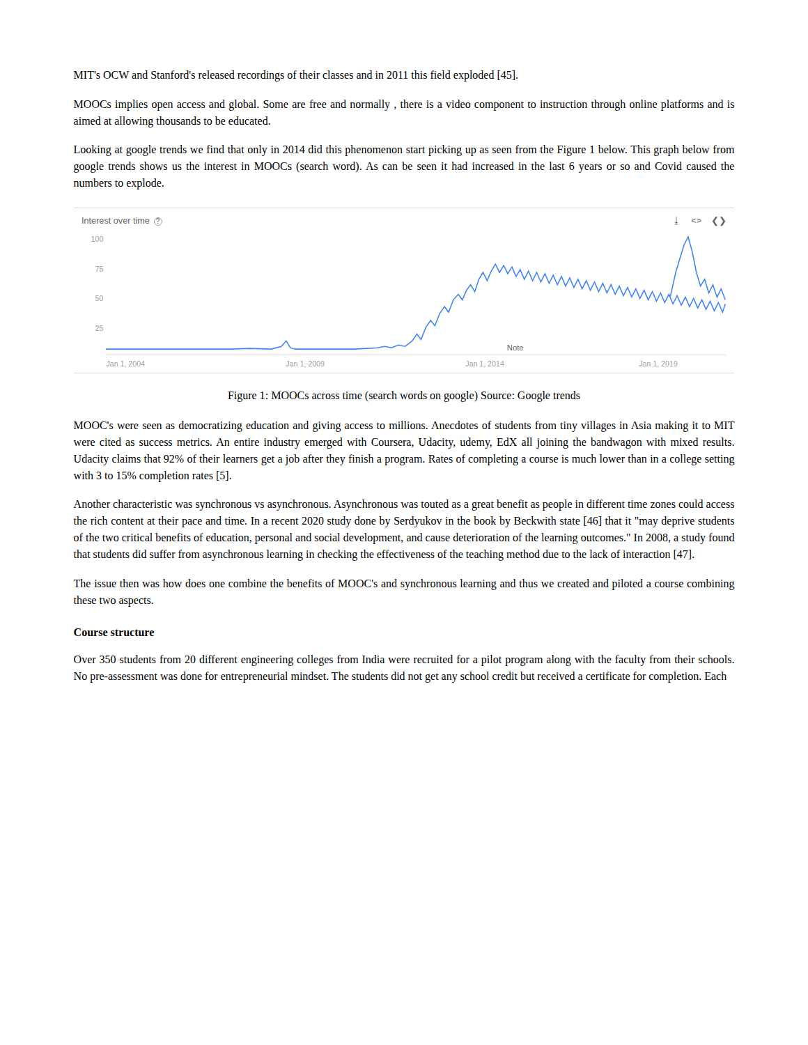MIT's OCW and Stanford's released recordings of their classes and in 2011 this field exploded [45].
MOOCs implies open access and global. Some are free and normally , there is a video component to instruction through online platforms and is aimed at allowing thousands to be educated.
Looking at google trends we find that only in 2014 did this phenomenon start picking up as seen from the Figure 1 below. This graph below from google trends shows us the interest in MOOCs (search word). As can be seen it had increased in the last 6 years or so and Covid caused the numbers to explode.
Interest over time ?
⭳ <> ❮❯
100 75 50 25
Jan 1, 2004 Jan 1, 2009 Jan 1, 2014 Jan 1, 2019
Note
Figure 1: MOOCs across time (search words on google) Source: Google trends
MOOC's were seen as democratizing education and giving access to millions. Anecdotes of students from tiny villages in Asia making it to MIT were cited as success metrics. An entire industry emerged with Coursera, Udacity, udemy, EdX all joining the bandwagon with mixed results. Udacity claims that 92% of their learners get a job after they finish a program. Rates of completing a course is much lower than in a college setting with 3 to 15% completion rates [5].
Another characteristic was synchronous vs asynchronous. Asynchronous was touted as a great benefit as people in different time zones could access the rich content at their pace and time. In a recent 2020 study done by Serdyukov in the book by Beckwith state [46] that it "may deprive students of the two critical benefits of education, personal and social development, and cause deterioration of the learning outcomes." In 2008, a study found that students did suffer from asynchronous learning in checking the effectiveness of the teaching method due to the lack of interaction [47].
The issue then was how does one combine the benefits of MOOC's and synchronous learning and thus we created and piloted a course combining these two aspects.
Course structure
Over 350 students from 20 different engineering colleges from India were recruited for a pilot program along with the faculty from their schools. No pre-assessment was done for entrepreneurial mindset. The students did not get any school credit but received a certificate for completion. Each